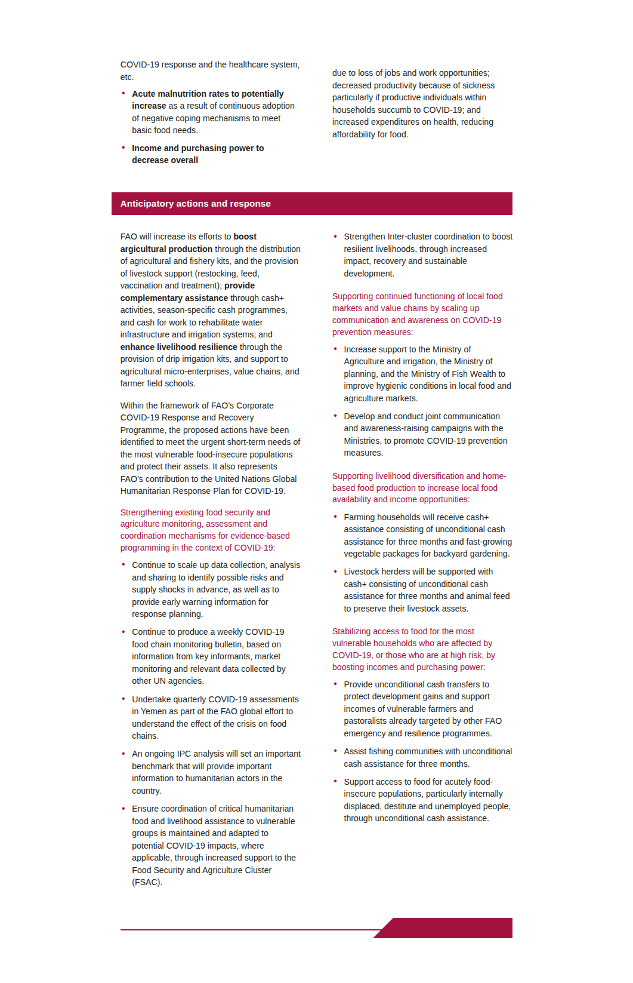COVID-19 response and the healthcare system, etc.
Acute malnutrition rates to potentially increase as a result of continuous adoption of negative coping mechanisms to meet basic food needs.
Income and purchasing power to decrease overall
due to loss of jobs and work opportunities; decreased productivity because of sickness particularly if productive individuals within households succumb to COVID-19; and increased expenditures on health, reducing affordability for food.
Anticipatory actions and response
FAO will increase its efforts to boost argicultural production through the distribution of agricultural and fishery kits, and the provision of livestock support (restocking, feed, vaccination and treatment); provide complementary assistance through cash+ activities, season-specific cash programmes, and cash for work to rehabilitate water infrastructure and irrigation systems; and enhance livelihood resilience through the provision of drip irrigation kits, and support to agricultural micro-enterprises, value chains, and farmer field schools.
Within the framework of FAO’s Corporate COVID-19 Response and Recovery Programme, the proposed actions have been identified to meet the urgent short-term needs of the most vulnerable food-insecure populations and protect their assets. It also represents FAO’s contribution to the United Nations Global Humanitarian Response Plan for COVID-19.
Strengthening existing food security and agriculture monitoring, assessment and coordination mechanisms for evidence-based programming in the context of COVID-19:
Continue to scale up data collection, analysis and sharing to identify possible risks and supply shocks in advance, as well as to provide early warning information for response planning.
Continue to produce a weekly COVID-19 food chain monitoring bulletin, based on information from key informants, market monitoring and relevant data collected by other UN agencies.
Undertake quarterly COVID-19 assessments in Yemen as part of the FAO global effort to understand the effect of the crisis on food chains.
An ongoing IPC analysis will set an important benchmark that will provide important information to humanitarian actors in the country.
Ensure coordination of critical humanitarian food and livelihood assistance to vulnerable groups is maintained and adapted to potential COVID-19 impacts, where applicable, through increased support to the Food Security and Agriculture Cluster (FSAC).
Strengthen Inter-cluster coordination to boost resilient livelihoods, through increased impact, recovery and sustainable development.
Supporting continued functioning of local food markets and value chains by scaling up communication and awareness on COVID-19 prevention measures:
Increase support to the Ministry of Agriculture and irrigation, the Ministry of planning, and the Ministry of Fish Wealth to improve hygienic conditions in local food and agriculture markets.
Develop and conduct joint communication and awareness-raising campaigns with the Ministries, to promote COVID-19 prevention measures.
Supporting livelihood diversification and home-based food production to increase local food availability and income opportunities:
Farming households will receive cash+ assistance consisting of unconditional cash assistance for three months and fast-growing vegetable packages for backyard gardening.
Livestock herders will be supported with cash+ consisting of unconditional cash assistance for three months and animal feed to preserve their livestock assets.
Stabilizing access to food for the most vulnerable households who are affected by COVID-19, or those who are at high risk, by boosting incomes and purchasing power:
Provide unconditional cash transfers to protect development gains and support incomes of vulnerable farmers and pastoralists already targeted by other FAO emergency and resilience programmes.
Assist fishing communities with unconditional cash assistance for three months.
Support access to food for acutely food-insecure populations, particularly internally displaced, destitute and unemployed people, through unconditional cash assistance.